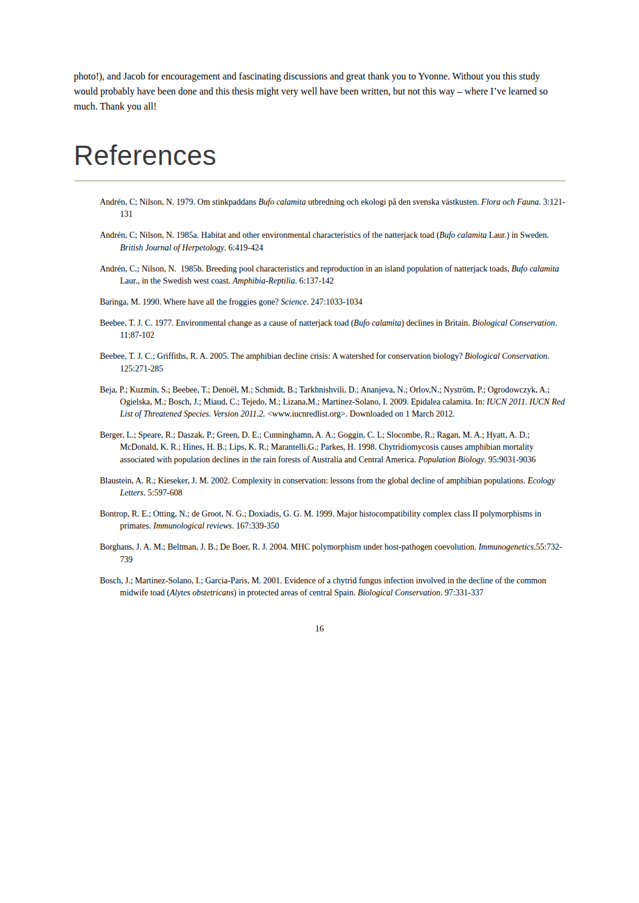photo!), and Jacob for encouragement and fascinating discussions and great thank you to Yvonne. Without you this study would probably have been done and this thesis might very well have been written, but not this way – where I’ve learned so much. Thank you all!
References
Andrén, C; Nilson, N. 1979. Om stinkpaddans Bufo calamita utbredning och ekologi på den svenska västkusten. Flora och Fauna. 3:121-131
Andrén, C; Nilson, N. 1985a. Habitat and other environmental characteristics of the natterjack toad (Bufo calamita Laur.) in Sweden. British Journal of Herpetology. 6:419-424
Andrén, C.; Nilson, N. 1985b. Breeding pool characteristics and reproduction in an island population of natterjack toads, Bufo calamita Laur., in the Swedish west coast. Amphibia-Reptilia. 6:137-142
Baringa, M. 1990. Where have all the froggies gone? Science. 247:1033-1034
Beebee, T. J. C. 1977. Environmental change as a cause of natterjack toad (Bufo calamita) declines in Britain. Biological Conservation. 11:87-102
Beebee, T. J. C.; Griffiths, R. A. 2005. The amphibian decline crisis: A watershed for conservation biology? Biological Conservation. 125:271-285
Beja, P.; Kuzmin, S.; Beebee, T.; Denoël, M.; Schmidt, B.; Tarkhnishvili, D.; Ananjeva, N.; Orlov,N.; Nyström, P.; Ogrodowczyk, A.; Ogielska, M.; Bosch, J.; Miaud, C.; Tejedo, M.; Lizana,M.; Martínez-Solano, I. 2009. Epidalea calamita. In: IUCN 2011. IUCN Red List of Threatened Species. Version 2011.2. <www.iucnredlist.org>. Downloaded on 1 March 2012.
Berger, L.; Speare, R.; Daszak, P.; Green, D. E.; Cunninghamn, A. A.; Goggin, C. L; Slocombe, R.; Ragan, M. A.; Hyatt, A. D.; McDonald, K. R.; Hines, H. B.; Lips, K. R.; Marantelli,G.; Parkes, H. 1998. Chytridiomycosis causes amphibian mortality associated with population declines in the rain forests of Australia and Central America. Population Biology. 95:9031-9036
Blaustein, A. R.; Kieseker, J. M. 2002. Complexity in conservation: lessons from the global decline of amphibian populations. Ecology Letters. 5:597-608
Bontrop, R. E.; Otting, N.; de Groot, N. G.; Doxiadis, G. G. M. 1999. Major histocompatibility complex class II polymorphisms in primates. Immunological reviews. 167:339-350
Borghans, J. A. M.; Beltman, J. B.; De Boer, R. J. 2004. MHC polymorphism under host-pathogen coevolution. Immunogenetics.55:732-739
Bosch, J.; Martinez-Solano, I.; Garcia-Paris, M. 2001. Evidence of a chytrid fungus infection involved in the decline of the common midwife toad (Alytes obstetricans) in protected areas of central Spain. Biological Conservation. 97:331-337
16